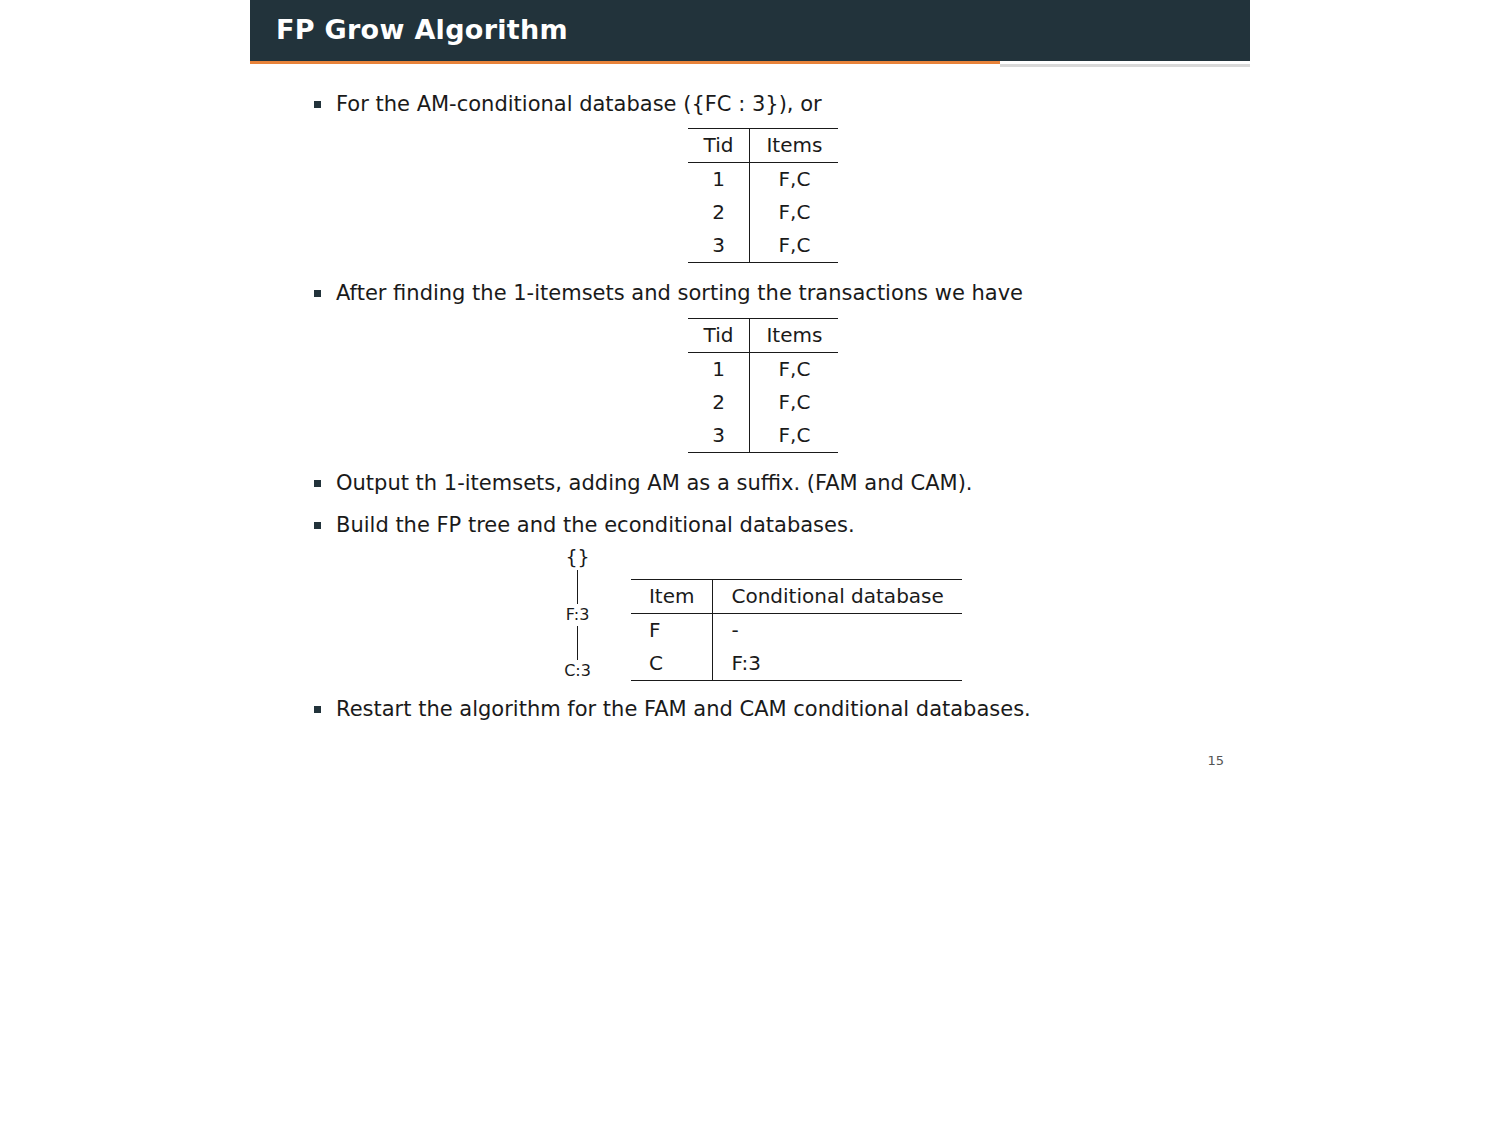FP Grow Algorithm
For the AM-conditional database ({FC : 3}), or
| Tid | Items |
| --- | --- |
| 1 | F,C |
| 2 | F,C |
| 3 | F,C |
After finding the 1-itemsets and sorting the transactions we have
| Tid | Items |
| --- | --- |
| 1 | F,C |
| 2 | F,C |
| 3 | F,C |
Output th 1-itemsets, adding AM as a suffix. (FAM and CAM).
Build the FP tree and the econditional databases.
{} F:3 C:3
| Item | Conditional database |
| --- | --- |
| F | - |
| C | F:3 |
Restart the algorithm for the FAM and CAM conditional databases.
15